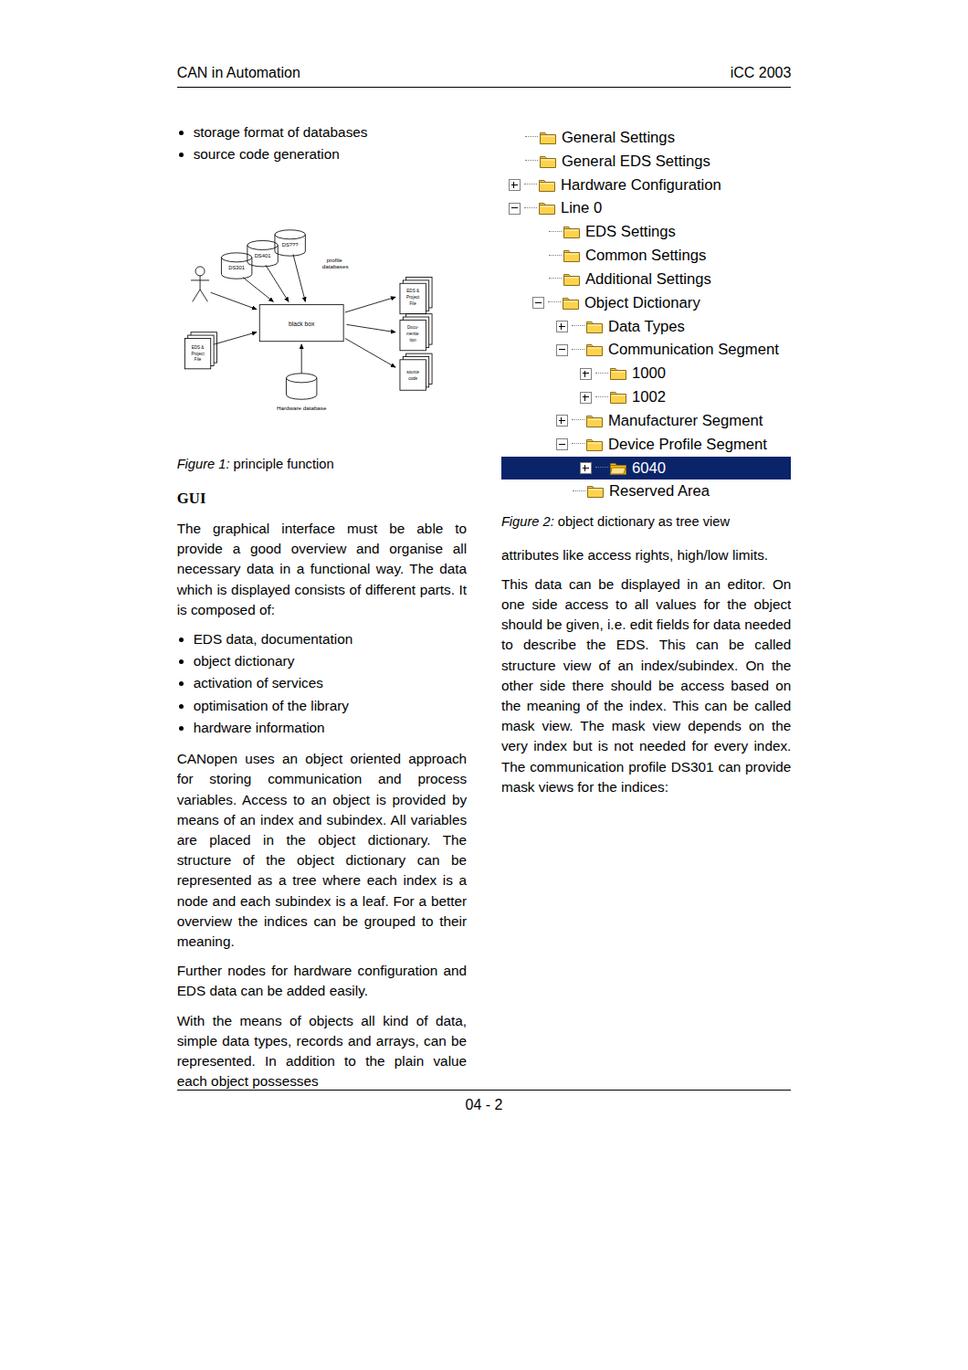CAN in Automation
iCC 2003
storage format of databases
source code generation
DS301 DS401 DS??? profile databases black box EDS & Project File EDS & Project File Docu- menta- tion source code Hardware database
Figure 1: principle function
GUI
The graphical interface must be able to provide a good overview and organise all necessary data in a functional way. The data which is displayed consists of different parts. It is composed of:
EDS data, documentation
object dictionary
activation of services
optimisation of the library
hardware information
CANopen uses an object oriented approach for storing communication and process variables. Access to an object is provided by means of an index and subindex. All variables are placed in the object dictionary. The structure of the object dictionary can be represented as a tree where each index is a node and each subindex is a leaf. For a better overview the indices can be grouped to their meaning.
Further nodes for hardware configuration and EDS data can be added easily.
With the means of objects all kind of data, simple data types, records and arrays, can be represented. In addition to the plain value each object possesses
General Settings
General EDS Settings
Hardware Configuration
Line 0
EDS Settings
Common Settings
Additional Settings
Object Dictionary
Data Types
Communication Segment
1000
1002
Manufacturer Segment
Device Profile Segment
6040
Reserved Area
Figure 2: object dictionary as tree view
attributes like access rights, high/low limits.
This data can be displayed in an editor. On one side access to all values for the object should be given, i.e. edit fields for data needed to describe the EDS. This can be called structure view of an index/subindex. On the other side there should be access based on the meaning of the index. This can be called mask view. The mask view depends on the very index but is not needed for every index. The communication profile DS301 can provide mask views for the indices:
04 - 2